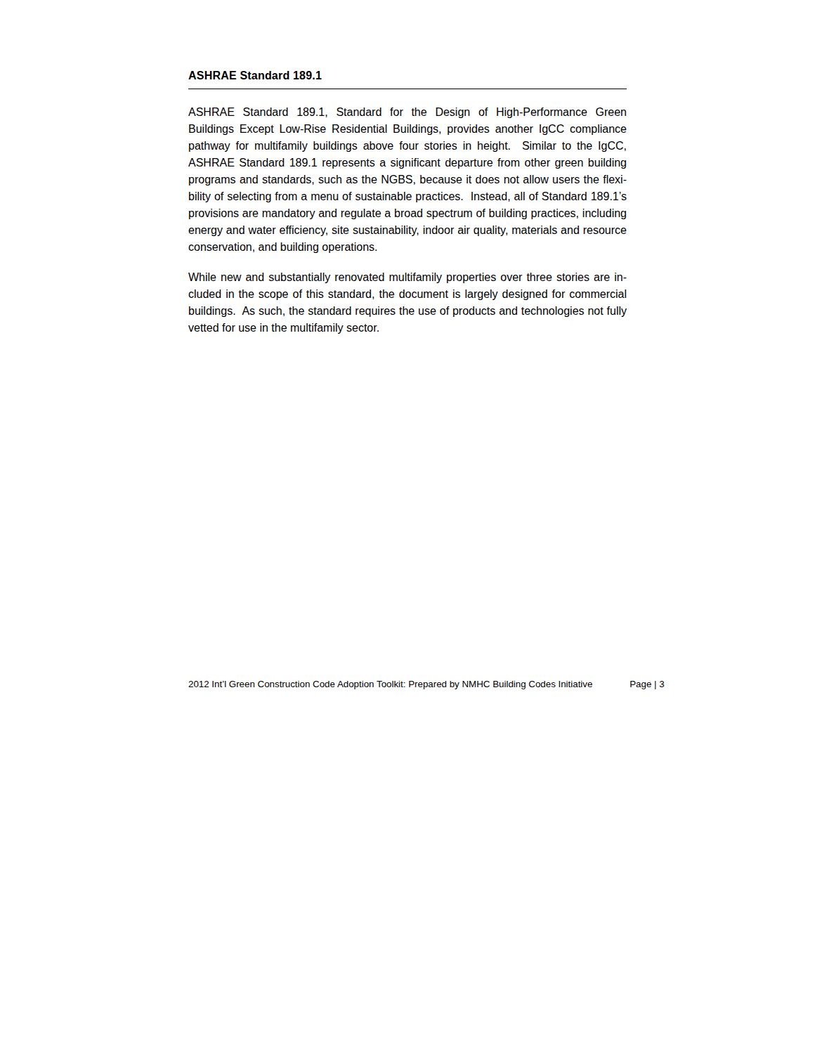ASHRAE Standard 189.1
ASHRAE Standard 189.1, Standard for the Design of High-Performance Green Buildings Except Low-Rise Residential Buildings, provides another IgCC compliance pathway for multifamily buildings above four stories in height. Similar to the IgCC, ASHRAE Standard 189.1 represents a significant departure from other green building programs and standards, such as the NGBS, because it does not allow users the flexibility of selecting from a menu of sustainable practices. Instead, all of Standard 189.1’s provisions are mandatory and regulate a broad spectrum of building practices, including energy and water efficiency, site sustainability, indoor air quality, materials and resource conservation, and building operations.
While new and substantially renovated multifamily properties over three stories are included in the scope of this standard, the document is largely designed for commercial buildings. As such, the standard requires the use of products and technologies not fully vetted for use in the multifamily sector.
2012 Int’l Green Construction Code Adoption Toolkit: Prepared by NMHC Building Codes InitiativePage | 3